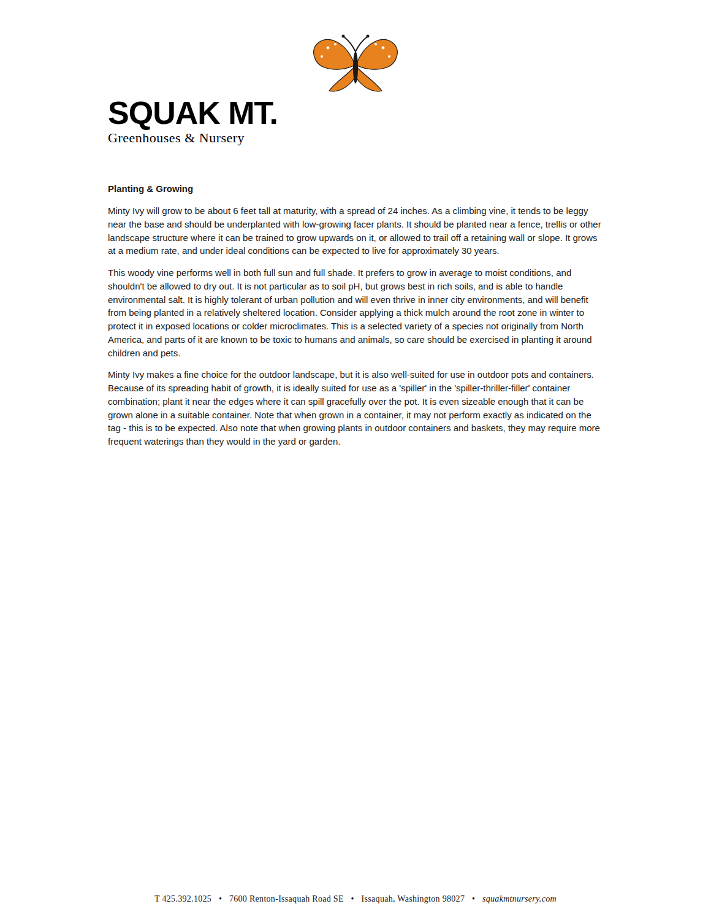SQUAK MT.
Greenhouses & Nursery
Planting & Growing
Minty Ivy will grow to be about 6 feet tall at maturity, with a spread of 24 inches. As a climbing vine, it tends to be leggy near the base and should be underplanted with low-growing facer plants. It should be planted near a fence, trellis or other landscape structure where it can be trained to grow upwards on it, or allowed to trail off a retaining wall or slope. It grows at a medium rate, and under ideal conditions can be expected to live for approximately 30 years.
This woody vine performs well in both full sun and full shade. It prefers to grow in average to moist conditions, and shouldn't be allowed to dry out. It is not particular as to soil pH, but grows best in rich soils, and is able to handle environmental salt. It is highly tolerant of urban pollution and will even thrive in inner city environments, and will benefit from being planted in a relatively sheltered location. Consider applying a thick mulch around the root zone in winter to protect it in exposed locations or colder microclimates. This is a selected variety of a species not originally from North America, and parts of it are known to be toxic to humans and animals, so care should be exercised in planting it around children and pets.
Minty Ivy makes a fine choice for the outdoor landscape, but it is also well-suited for use in outdoor pots and containers. Because of its spreading habit of growth, it is ideally suited for use as a 'spiller' in the 'spiller-thriller-filler' container combination; plant it near the edges where it can spill gracefully over the pot. It is even sizeable enough that it can be grown alone in a suitable container. Note that when grown in a container, it may not perform exactly as indicated on the tag - this is to be expected. Also note that when growing plants in outdoor containers and baskets, they may require more frequent waterings than they would in the yard or garden.
T 425.392.1025 • 7600 Renton-Issaquah Road SE • Issaquah, Washington 98027 • squakmtnursery.com